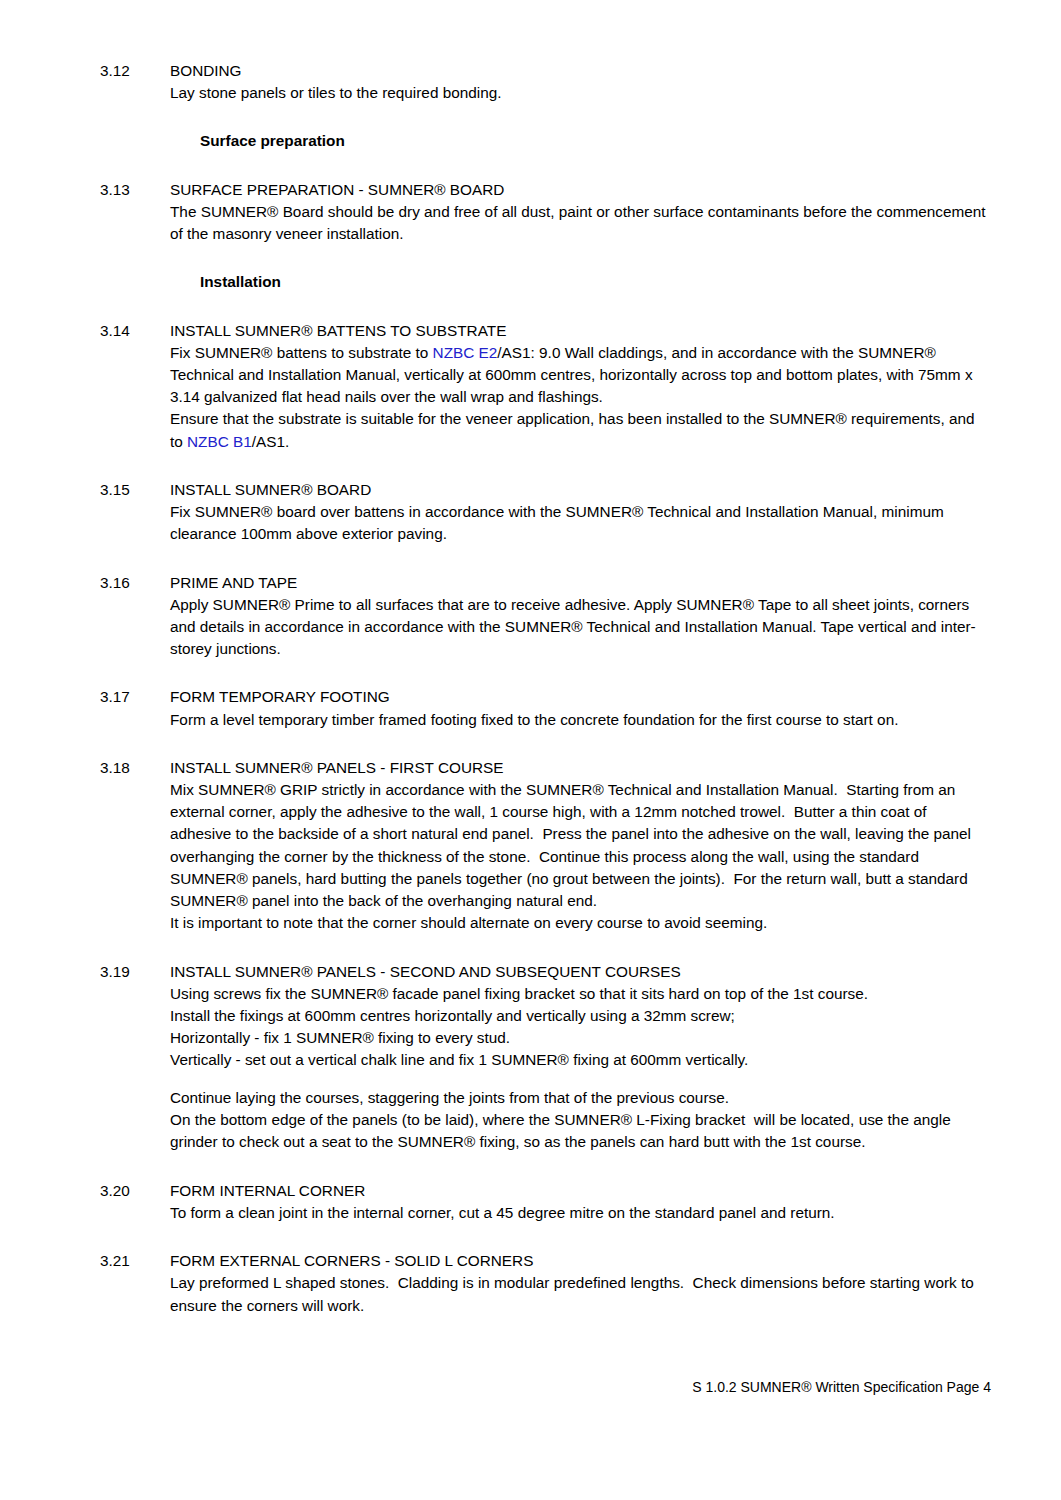3.12
BONDING
Lay stone panels or tiles to the required bonding.
Surface preparation
3.13
SURFACE PREPARATION - SUMNER® BOARD
The SUMNER® Board should be dry and free of all dust, paint or other surface contaminants before the commencement of the masonry veneer installation.
Installation
3.14
INSTALL SUMNER® BATTENS TO SUBSTRATE
Fix SUMNER® battens to substrate to NZBC E2/AS1: 9.0 Wall claddings, and in accordance with the SUMNER® Technical and Installation Manual, vertically at 600mm centres, horizontally across top and bottom plates, with 75mm x 3.14 galvanized flat head nails over the wall wrap and flashings.
Ensure that the substrate is suitable for the veneer application, has been installed to the SUMNER® requirements, and to NZBC B1/AS1.
3.15
INSTALL SUMNER® BOARD
Fix SUMNER® board over battens in accordance with the SUMNER® Technical and Installation Manual, minimum clearance 100mm above exterior paving.
3.16
PRIME AND TAPE
Apply SUMNER® Prime to all surfaces that are to receive adhesive. Apply SUMNER® Tape to all sheet joints, corners and details in accordance in accordance with the SUMNER® Technical and Installation Manual. Tape vertical and inter-storey junctions.
3.17
FORM TEMPORARY FOOTING
Form a level temporary timber framed footing fixed to the concrete foundation for the first course to start on.
3.18
INSTALL SUMNER® PANELS - FIRST COURSE
Mix SUMNER® GRIP strictly in accordance with the SUMNER® Technical and Installation Manual. Starting from an external corner, apply the adhesive to the wall, 1 course high, with a 12mm notched trowel. Butter a thin coat of adhesive to the backside of a short natural end panel. Press the panel into the adhesive on the wall, leaving the panel overhanging the corner by the thickness of the stone. Continue this process along the wall, using the standard SUMNER® panels, hard butting the panels together (no grout between the joints). For the return wall, butt a standard SUMNER® panel into the back of the overhanging natural end.
It is important to note that the corner should alternate on every course to avoid seeming.
3.19
INSTALL SUMNER® PANELS - SECOND AND SUBSEQUENT COURSES
Using screws fix the SUMNER® facade panel fixing bracket so that it sits hard on top of the 1st course.
Install the fixings at 600mm centres horizontally and vertically using a 32mm screw;
Horizontally - fix 1 SUMNER® fixing to every stud.
Vertically - set out a vertical chalk line and fix 1 SUMNER® fixing at 600mm vertically.
Continue laying the courses, staggering the joints from that of the previous course.
On the bottom edge of the panels (to be laid), where the SUMNER® L-Fixing bracket will be located, use the angle grinder to check out a seat to the SUMNER® fixing, so as the panels can hard butt with the 1st course.
3.20
FORM INTERNAL CORNER
To form a clean joint in the internal corner, cut a 45 degree mitre on the standard panel and return.
3.21
FORM EXTERNAL CORNERS - SOLID L CORNERS
Lay preformed L shaped stones. Cladding is in modular predefined lengths. Check dimensions before starting work to ensure the corners will work.
S 1.0.2 SUMNER® Written Specification Page 4